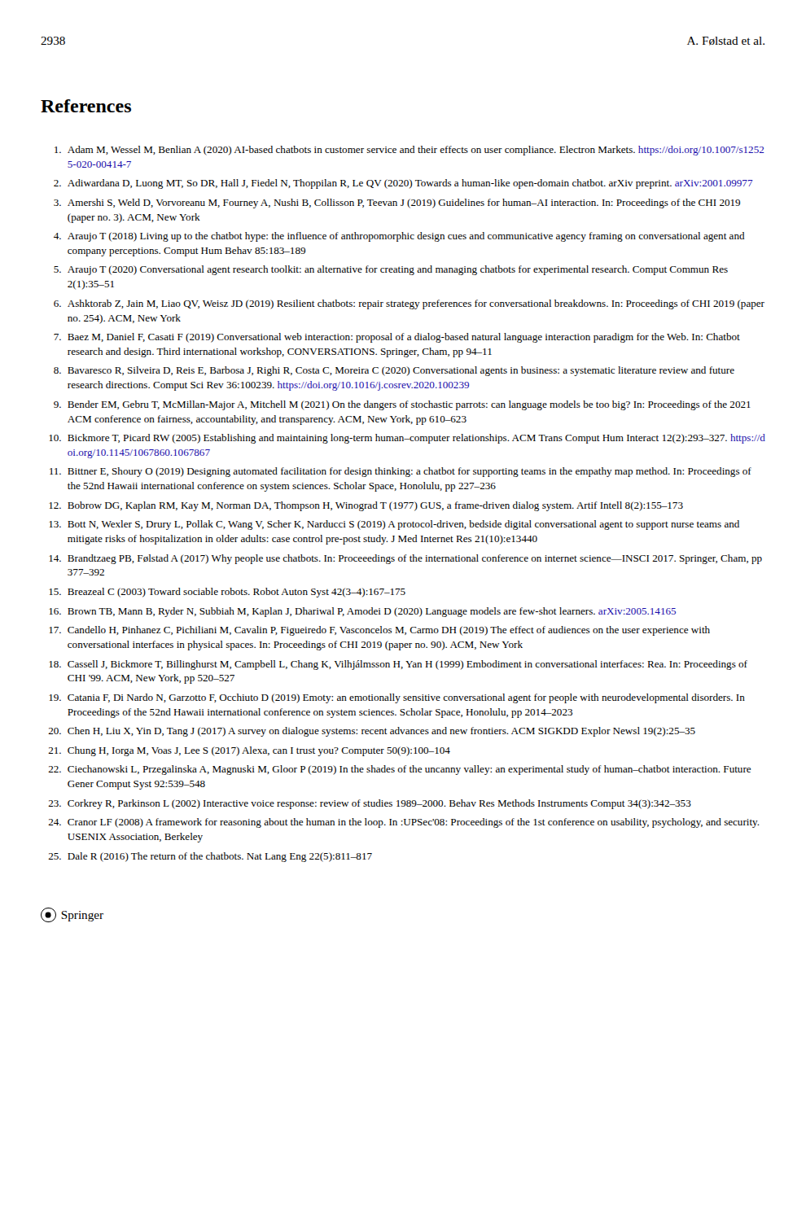2938 A. Følstad et al.
References
Adam M, Wessel M, Benlian A (2020) AI-based chatbots in customer service and their effects on user compliance. Electron Markets. https://doi.org/10.1007/s12525-020-00414-7
Adiwardana D, Luong MT, So DR, Hall J, Fiedel N, Thoppilan R, Le QV (2020) Towards a human-like open-domain chatbot. arXiv preprint. arXiv:2001.09977
Amershi S, Weld D, Vorvoreanu M, Fourney A, Nushi B, Collisson P, Teevan J (2019) Guidelines for human–AI interaction. In: Proceedings of the CHI 2019 (paper no. 3). ACM, New York
Araujo T (2018) Living up to the chatbot hype: the influence of anthropomorphic design cues and communicative agency framing on conversational agent and company perceptions. Comput Hum Behav 85:183–189
Araujo T (2020) Conversational agent research toolkit: an alternative for creating and managing chatbots for experimental research. Comput Commun Res 2(1):35–51
Ashktorab Z, Jain M, Liao QV, Weisz JD (2019) Resilient chatbots: repair strategy preferences for conversational breakdowns. In: Proceedings of CHI 2019 (paper no. 254). ACM, New York
Baez M, Daniel F, Casati F (2019) Conversational web interaction: proposal of a dialog-based natural language interaction paradigm for the Web. In: Chatbot research and design. Third international workshop, CONVERSATIONS. Springer, Cham, pp 94–11
Bavaresco R, Silveira D, Reis E, Barbosa J, Righi R, Costa C, Moreira C (2020) Conversational agents in business: a systematic literature review and future research directions. Comput Sci Rev 36:100239. https://doi.org/10.1016/j.cosrev.2020.100239
Bender EM, Gebru T, McMillan-Major A, Mitchell M (2021) On the dangers of stochastic parrots: can language models be too big? In: Proceedings of the 2021 ACM conference on fairness, accountability, and transparency. ACM, New York, pp 610–623
Bickmore T, Picard RW (2005) Establishing and maintaining long-term human–computer relationships. ACM Trans Comput Hum Interact 12(2):293–327. https://doi.org/10.1145/1067860.1067867
Bittner E, Shoury O (2019) Designing automated facilitation for design thinking: a chatbot for supporting teams in the empathy map method. In: Proceedings of the 52nd Hawaii international conference on system sciences. Scholar Space, Honolulu, pp 227–236
Bobrow DG, Kaplan RM, Kay M, Norman DA, Thompson H, Winograd T (1977) GUS, a frame-driven dialog system. Artif Intell 8(2):155–173
Bott N, Wexler S, Drury L, Pollak C, Wang V, Scher K, Narducci S (2019) A protocol-driven, bedside digital conversational agent to support nurse teams and mitigate risks of hospitalization in older adults: case control pre-post study. J Med Internet Res 21(10):e13440
Brandtzaeg PB, Følstad A (2017) Why people use chatbots. In: Proceeedings of the international conference on internet science—INSCI 2017. Springer, Cham, pp 377–392
Breazeal C (2003) Toward sociable robots. Robot Auton Syst 42(3–4):167–175
Brown TB, Mann B, Ryder N, Subbiah M, Kaplan J, Dhariwal P, Amodei D (2020) Language models are few-shot learners. arXiv:2005.14165
Candello H, Pinhanez C, Pichiliani M, Cavalin P, Figueiredo F, Vasconcelos M, Carmo DH (2019) The effect of audiences on the user experience with conversational interfaces in physical spaces. In: Proceedings of CHI 2019 (paper no. 90). ACM, New York
Cassell J, Bickmore T, Billinghurst M, Campbell L, Chang K, Vilhjálmsson H, Yan H (1999) Embodiment in conversational interfaces: Rea. In: Proceedings of CHI '99. ACM, New York, pp 520–527
Catania F, Di Nardo N, Garzotto F, Occhiuto D (2019) Emoty: an emotionally sensitive conversational agent for people with neurodevelopmental disorders. In Proceedings of the 52nd Hawaii international conference on system sciences. Scholar Space, Honolulu, pp 2014–2023
Chen H, Liu X, Yin D, Tang J (2017) A survey on dialogue systems: recent advances and new frontiers. ACM SIGKDD Explor Newsl 19(2):25–35
Chung H, Iorga M, Voas J, Lee S (2017) Alexa, can I trust you? Computer 50(9):100–104
Ciechanowski L, Przegalinska A, Magnuski M, Gloor P (2019) In the shades of the uncanny valley: an experimental study of human–chatbot interaction. Future Gener Comput Syst 92:539–548
Corkrey R, Parkinson L (2002) Interactive voice response: review of studies 1989–2000. Behav Res Methods Instruments Comput 34(3):342–353
Cranor LF (2008) A framework for reasoning about the human in the loop. In :UPSec'08: Proceedings of the 1st conference on usability, psychology, and security. USENIX Association, Berkeley
Dale R (2016) The return of the chatbots. Nat Lang Eng 22(5):811–817
Springer